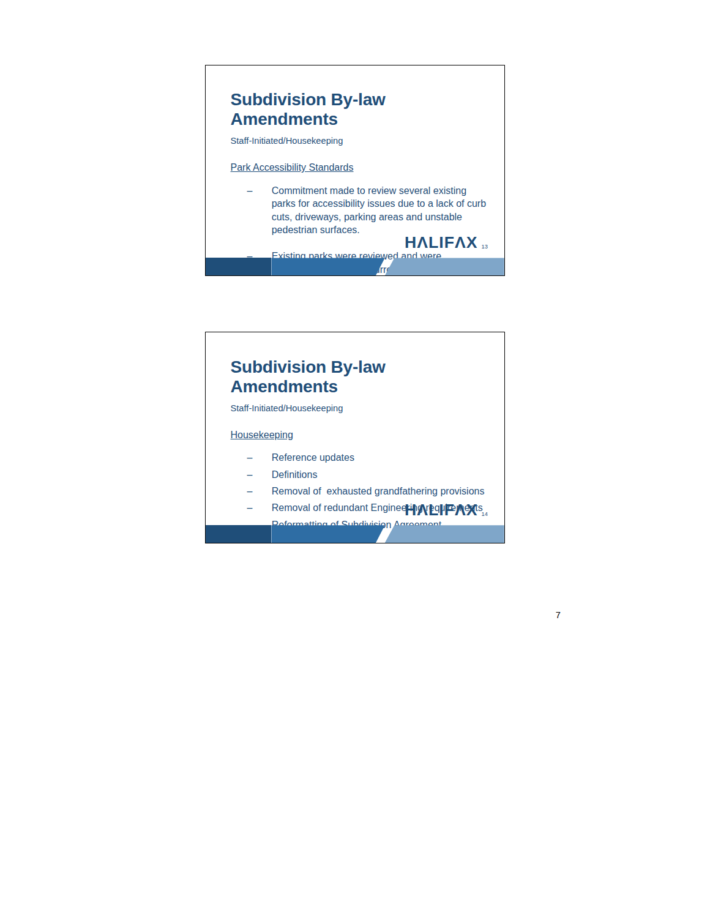Subdivision By-law Amendments
Staff-Initiated/Housekeeping
Park Accessibility Standards
Commitment made to review several existing parks for accessibility issues due to a lack of curb cuts, driveways, parking areas and unstable pedestrian surfaces.
Existing parks were reviewed and were developed prior to our current standard.
HΛLIFΛX 13
Subdivision By-law Amendments
Staff-Initiated/Housekeeping
Housekeeping
Reference updates
Definitions
Removal of exhausted grandfathering provisions
Removal of redundant Engineering requirements
Reformatting of Subdivision Agreement
HΛLIFΛX 14
7